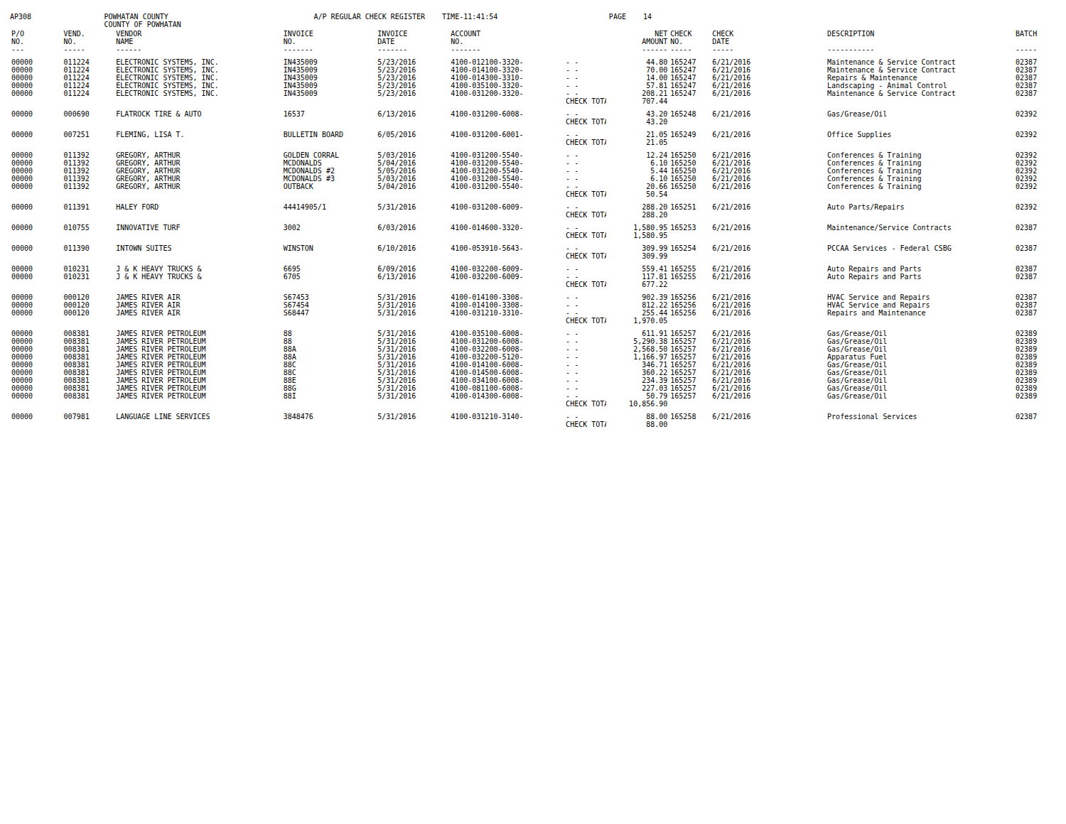AP308 POWHATAN COUNTY A/P REGULAR CHECK REGISTER TIME-11:41:54 PAGE 14 COUNTY OF POWHATAN
| P/O NO. --- | VEND. NO. ----- | VENDOR NAME ------ | INVOICE NO. ------- | INVOICE DATE ------- | ACCOUNT NO. ------- | | NET AMOUNT ------ | CHECK NO. ----- | CHECK DATE ----- | DESCRIPTION ----------- | BATCH ----- |
| --- | --- | --- | --- | --- | --- | --- | --- | --- | --- | --- | --- |
| 00000 | 011224 | ELECTRONIC SYSTEMS, INC. | IN435009 | 5/23/2016 | 4100-012100-3320- | - - | 44.80 | 165247 | 6/21/2016 | Maintenance & Service Contract | 02387 |
| 00000 | 011224 | ELECTRONIC SYSTEMS, INC. | IN435009 | 5/23/2016 | 4100-014100-3320- | - - | 70.00 | 165247 | 6/21/2016 | Maintenance & Service Contract | 02387 |
| 00000 | 011224 | ELECTRONIC SYSTEMS, INC. | IN435009 | 5/23/2016 | 4100-014300-3310- | - - | 14.00 | 165247 | 6/21/2016 | Repairs & Maintenance | 02387 |
| 00000 | 011224 | ELECTRONIC SYSTEMS, INC. | IN435009 | 5/23/2016 | 4100-035100-3320- | - - | 57.81 | 165247 | 6/21/2016 | Landscaping - Animal Control | 02387 |
| 00000 | 011224 | ELECTRONIC SYSTEMS, INC. | IN435009 | 5/23/2016 | 4100-031200-3320- | - - | 208.21 | 165247 | 6/21/2016 | Maintenance & Service Contract | 02387 |
| | | | | | | CHECK TOTAL | 707.44 | | | | |
| 00000 | 000690 | FLATROCK TIRE & AUTO | 16537 | 6/13/2016 | 4100-031200-6008- | - - | 43.20 | 165248 | 6/21/2016 | Gas/Grease/Oil | 02392 |
| | | | | | | CHECK TOTAL | 43.20 | | | | |
| 00000 | 007251 | FLEMING, LISA T. | BULLETIN BOARD | 6/05/2016 | 4100-031200-6001- | - - | 21.05 | 165249 | 6/21/2016 | Office Supplies | 02392 |
| | | | | | | CHECK TOTAL | 21.05 | | | | |
| 00000 | 011392 | GREGORY, ARTHUR | GOLDEN CORRAL | 5/03/2016 | 4100-031200-5540- | - - | 12.24 | 165250 | 6/21/2016 | Conferences & Training | 02392 |
| 00000 | 011392 | GREGORY, ARTHUR | MCDONALDS | 5/04/2016 | 4100-031200-5540- | - - | 6.10 | 165250 | 6/21/2016 | Conferences & Training | 02392 |
| 00000 | 011392 | GREGORY, ARTHUR | MCDONALDS #2 | 5/05/2016 | 4100-031200-5540- | - - | 5.44 | 165250 | 6/21/2016 | Conferences & Training | 02392 |
| 00000 | 011392 | GREGORY, ARTHUR | MCDONALDS #3 | 5/03/2016 | 4100-031200-5540- | - - | 6.10 | 165250 | 6/21/2016 | Conferences & Training | 02392 |
| 00000 | 011392 | GREGORY, ARTHUR | OUTBACK | 5/04/2016 | 4100-031200-5540- | - - | 20.66 | 165250 | 6/21/2016 | Conferences & Training | 02392 |
| | | | | | | CHECK TOTAL | 50.54 | | | | |
| 00000 | 011391 | HALEY FORD | 44414905/1 | 5/31/2016 | 4100-031200-6009- | - - | 288.20 | 165251 | 6/21/2016 | Auto Parts/Repairs | 02392 |
| | | | | | | CHECK TOTAL | 288.20 | | | | |
| 00000 | 010755 | INNOVATIVE TURF | 3002 | 6/03/2016 | 4100-014600-3320- | - - | 1,580.95 | 165253 | 6/21/2016 | Maintenance/Service Contracts | 02387 |
| | | | | | | CHECK TOTAL | 1,580.95 | | | | |
| 00000 | 011390 | INTOWN SUITES | WINSTON | 6/10/2016 | 4100-053910-5643- | - - | 309.99 | 165254 | 6/21/2016 | PCCAA Services - Federal CSBG | 02387 |
| | | | | | | CHECK TOTAL | 309.99 | | | | |
| 00000 | 010231 | J & K HEAVY TRUCKS & | 6695 | 6/09/2016 | 4100-032200-6009- | - - | 559.41 | 165255 | 6/21/2016 | Auto Repairs and Parts | 02387 |
| 00000 | 010231 | J & K HEAVY TRUCKS & | 6705 | 6/13/2016 | 4100-032200-6009- | - - | 117.81 | 165255 | 6/21/2016 | Auto Repairs and Parts | 02387 |
| | | | | | | CHECK TOTAL | 677.22 | | | | |
| 00000 | 000120 | JAMES RIVER AIR | S67453 | 5/31/2016 | 4100-014100-3308- | - - | 902.39 | 165256 | 6/21/2016 | HVAC Service and Repairs | 02387 |
| 00000 | 000120 | JAMES RIVER AIR | S67454 | 5/31/2016 | 4100-014100-3308- | - - | 812.22 | 165256 | 6/21/2016 | HVAC Service and Repairs | 02387 |
| 00000 | 000120 | JAMES RIVER AIR | S68447 | 5/31/2016 | 4100-031210-3310- | - - | 255.44 | 165256 | 6/21/2016 | Repairs and Maintenance | 02387 |
| | | | | | | CHECK TOTAL | 1,970.05 | | | | |
| 00000 | 008381 | JAMES RIVER PETROLEUM | 88 | 5/31/2016 | 4100-035100-6008- | - - | 611.91 | 165257 | 6/21/2016 | Gas/Grease/Oil | 02389 |
| 00000 | 008381 | JAMES RIVER PETROLEUM | 88 | 5/31/2016 | 4100-031200-6008- | - - | 5,290.38 | 165257 | 6/21/2016 | Gas/Grease/Oil | 02389 |
| 00000 | 008381 | JAMES RIVER PETROLEUM | 88A | 5/31/2016 | 4100-032200-6008- | - - | 2,568.50 | 165257 | 6/21/2016 | Gas/Grease/Oil | 02389 |
| 00000 | 008381 | JAMES RIVER PETROLEUM | 88A | 5/31/2016 | 4100-032200-5120- | - - | 1,166.97 | 165257 | 6/21/2016 | Apparatus Fuel | 02389 |
| 00000 | 008381 | JAMES RIVER PETROLEUM | 88C | 5/31/2016 | 4100-014100-6008- | - - | 346.71 | 165257 | 6/21/2016 | Gas/Grease/Oil | 02389 |
| 00000 | 008381 | JAMES RIVER PETROLEUM | 88C | 5/31/2016 | 4100-014500-6008- | - - | 360.22 | 165257 | 6/21/2016 | Gas/Grease/Oil | 02389 |
| 00000 | 008381 | JAMES RIVER PETROLEUM | 88E | 5/31/2016 | 4100-034100-6008- | - - | 234.39 | 165257 | 6/21/2016 | Gas/Grease/Oil | 02389 |
| 00000 | 008381 | JAMES RIVER PETROLEUM | 88G | 5/31/2016 | 4100-081100-6008- | - - | 227.03 | 165257 | 6/21/2016 | Gas/Grease/Oil | 02389 |
| 00000 | 008381 | JAMES RIVER PETROLEUM | 88I | 5/31/2016 | 4100-014300-6008- | - - | 50.79 | 165257 | 6/21/2016 | Gas/Grease/Oil | 02389 |
| | | | | | | CHECK TOTAL | 10,856.90 | | | | |
| 00000 | 007981 | LANGUAGE LINE SERVICES | 3848476 | 5/31/2016 | 4100-031210-3140- | - - | 88.00 | 165258 | 6/21/2016 | Professional Services | 02387 |
| | | | | | | CHECK TOTAL | 88.00 | | | | |